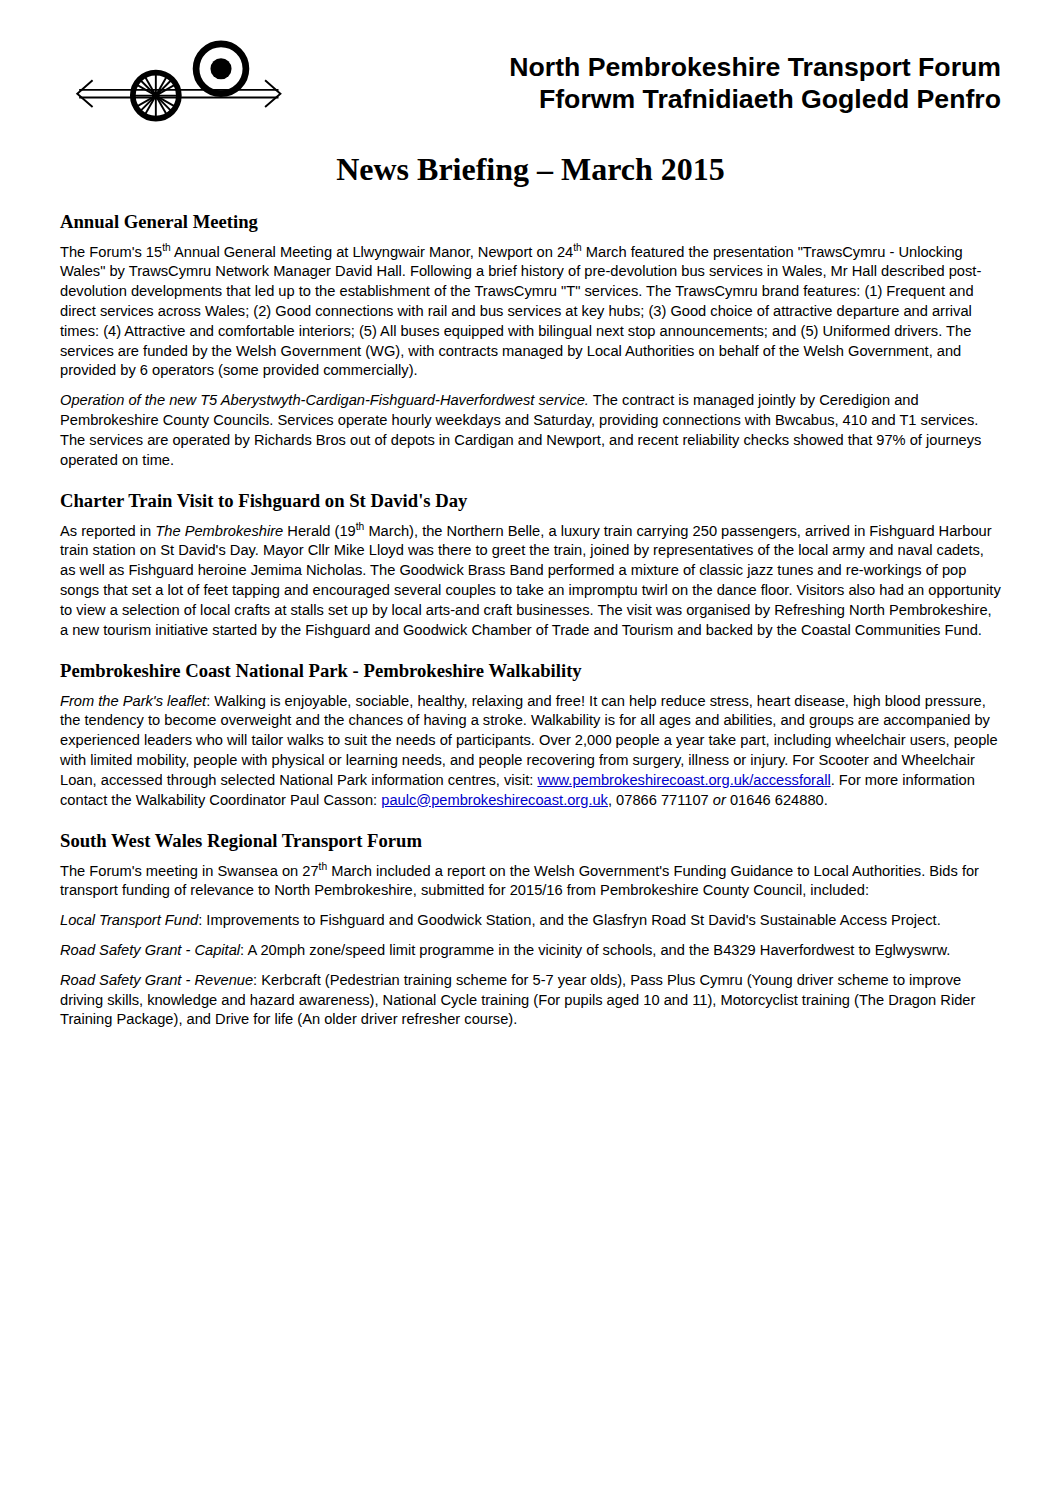North Pembrokeshire Transport Forum
Fforwm Trafnidiaeth Gogledd Penfro
News Briefing – March 2015
Annual General Meeting
The Forum's 15th Annual General Meeting at Llwyngwair Manor, Newport on 24th March featured the presentation "TrawsCymru - Unlocking Wales" by TrawsCymru Network Manager David Hall. Following a brief history of pre-devolution bus services in Wales, Mr Hall described post-devolution developments that led up to the establishment of the TrawsCymru "T" services. The TrawsCymru brand features: (1) Frequent and direct services across Wales; (2) Good connections with rail and bus services at key hubs; (3) Good choice of attractive departure and arrival times: (4) Attractive and comfortable interiors; (5) All buses equipped with bilingual next stop announcements; and (5) Uniformed drivers. The services are funded by the Welsh Government (WG), with contracts managed by Local Authorities on behalf of the Welsh Government, and provided by 6 operators (some provided commercially).
Operation of the new T5 Aberystwyth-Cardigan-Fishguard-Haverfordwest service. The contract is managed jointly by Ceredigion and Pembrokeshire County Councils. Services operate hourly weekdays and Saturday, providing connections with Bwcabus, 410 and T1 services. The services are operated by Richards Bros out of depots in Cardigan and Newport, and recent reliability checks showed that 97% of journeys operated on time.
Charter Train Visit to Fishguard on St David's Day
As reported in The Pembrokeshire Herald (19th March), the Northern Belle, a luxury train carrying 250 passengers, arrived in Fishguard Harbour train station on St David's Day. Mayor Cllr Mike Lloyd was there to greet the train, joined by representatives of the local army and naval cadets, as well as Fishguard heroine Jemima Nicholas. The Goodwick Brass Band performed a mixture of classic jazz tunes and re-workings of pop songs that set a lot of feet tapping and encouraged several couples to take an impromptu twirl on the dance floor. Visitors also had an opportunity to view a selection of local crafts at stalls set up by local arts-and craft businesses. The visit was organised by Refreshing North Pembrokeshire, a new tourism initiative started by the Fishguard and Goodwick Chamber of Trade and Tourism and backed by the Coastal Communities Fund.
Pembrokeshire Coast National Park - Pembrokeshire Walkability
From the Park's leaflet: Walking is enjoyable, sociable, healthy, relaxing and free! It can help reduce stress, heart disease, high blood pressure, the tendency to become overweight and the chances of having a stroke. Walkability is for all ages and abilities, and groups are accompanied by experienced leaders who will tailor walks to suit the needs of participants. Over 2,000 people a year take part, including wheelchair users, people with limited mobility, people with physical or learning needs, and people recovering from surgery, illness or injury. For Scooter and Wheelchair Loan, accessed through selected National Park information centres, visit: www.pembrokeshirecoast.org.uk/accessforall. For more information contact the Walkability Coordinator Paul Casson: paulc@pembrokeshirecoast.org.uk, 07866 771107 or 01646 624880.
South West Wales Regional Transport Forum
The Forum's meeting in Swansea on 27th March included a report on the Welsh Government's Funding Guidance to Local Authorities. Bids for transport funding of relevance to North Pembrokeshire, submitted for 2015/16 from Pembrokeshire County Council, included:
Local Transport Fund: Improvements to Fishguard and Goodwick Station, and the Glasfryn Road St David's Sustainable Access Project.
Road Safety Grant - Capital: A 20mph zone/speed limit programme in the vicinity of schools, and the B4329 Haverfordwest to Eglwyswrw.
Road Safety Grant - Revenue: Kerbcraft (Pedestrian training scheme for 5-7 year olds), Pass Plus Cymru (Young driver scheme to improve driving skills, knowledge and hazard awareness), National Cycle training (For pupils aged 10 and 11), Motorcyclist training (The Dragon Rider Training Package), and Drive for life (An older driver refresher course).